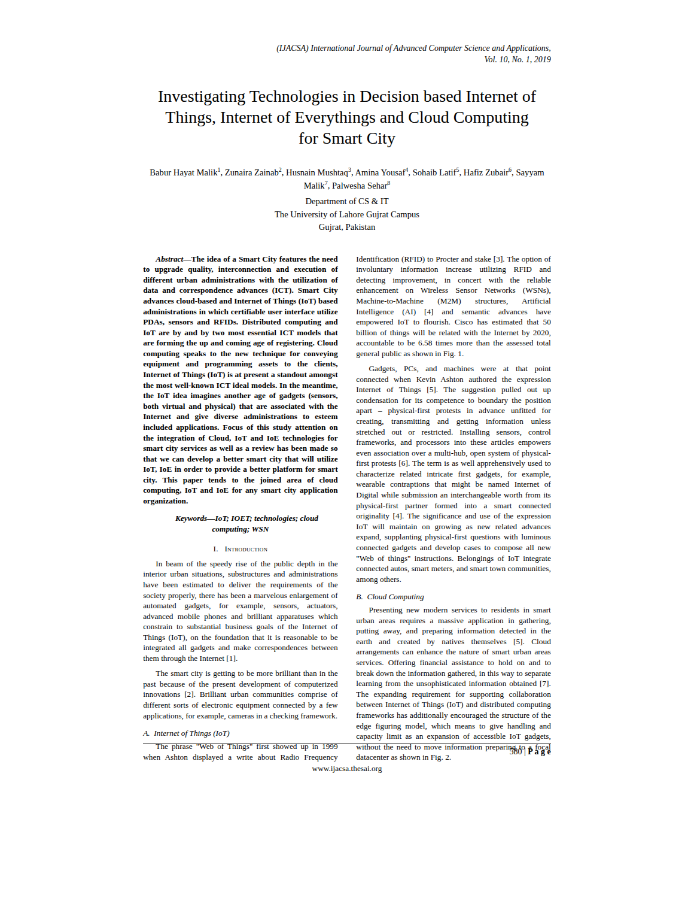(IJACSA) International Journal of Advanced Computer Science and Applications,
Vol. 10, No. 1, 2019
Investigating Technologies in Decision based Internet of Things, Internet of Everythings and Cloud Computing for Smart City
Babur Hayat Malik1, Zunaira Zainab2, Husnain Mushtaq3, Amina Yousaf4, Sohaib Latif5, Hafiz Zubair6, Sayyam Malik7, Palwesha Sehar8
Department of CS & IT
The University of Lahore Gujrat Campus
Gujrat, Pakistan
Abstract—The idea of a Smart City features the need to upgrade quality, interconnection and execution of different urban administrations with the utilization of data and correspondence advances (ICT). Smart City advances cloud-based and Internet of Things (IoT) based administrations in which certifiable user interface utilize PDAs, sensors and RFIDs. Distributed computing and IoT are by and by two most essential ICT models that are forming the up and coming age of registering. Cloud computing speaks to the new technique for conveying equipment and programming assets to the clients, Internet of Things (IoT) is at present a standout amongst the most well-known ICT ideal models. In the meantime, the IoT idea imagines another age of gadgets (sensors, both virtual and physical) that are associated with the Internet and give diverse administrations to esteem included applications. Focus of this study attention on the integration of Cloud, IoT and IoE technologies for smart city services as well as a review has been made so that we can develop a better smart city that will utilize IoT, IoE in order to provide a better platform for smart city. This paper tends to the joined area of cloud computing, IoT and IoE for any smart city application organization.
Keywords—IoT; IOET; technologies; cloud computing; WSN
I. Introduction
In beam of the speedy rise of the public depth in the interior urban situations, substructures and administrations have been estimated to deliver the requirements of the society properly, there has been a marvelous enlargement of automated gadgets, for example, sensors, actuators, advanced mobile phones and brilliant apparatuses which constrain to substantial business goals of the Internet of Things (IoT), on the foundation that it is reasonable to be integrated all gadgets and make correspondences between them through the Internet [1].
The smart city is getting to be more brilliant than in the past because of the present development of computerized innovations [2]. Brilliant urban communities comprise of different sorts of electronic equipment connected by a few applications, for example, cameras in a checking framework.
A. Internet of Things (IoT)
The phrase "Web of Things" first showed up in 1999 when Ashton displayed a write about Radio Frequency Identification (RFID) to Procter and stake [3]. The option of involuntary information increase utilizing RFID and detecting improvement, in concert with the reliable enhancement on Wireless Sensor Networks (WSNs), Machine-to-Machine (M2M) structures, Artificial Intelligence (AI) [4] and semantic advances have empowered IoT to flourish. Cisco has estimated that 50 billion of things will be related with the Internet by 2020, accountable to be 6.58 times more than the assessed total general public as shown in Fig. 1.
Gadgets, PCs, and machines were at that point connected when Kevin Ashton authored the expression Internet of Things [5]. The suggestion pulled out up condensation for its competence to boundary the position apart – physical-first protests in advance unfitted for creating, transmitting and getting information unless stretched out or restricted. Installing sensors, control frameworks, and processors into these articles empowers even association over a multi-hub, open system of physical-first protests [6]. The term is as well apprehensively used to characterize related intricate first gadgets, for example, wearable contraptions that might be named Internet of Digital while submission an interchangeable worth from its physical-first partner formed into a smart connected originality [4]. The significance and use of the expression IoT will maintain on growing as new related advances expand, supplanting physical-first questions with luminous connected gadgets and develop cases to compose all new "Web of things" instructions. Belongings of IoT integrate connected autos, smart meters, and smart town communities, among others.
B. Cloud Computing
Presenting new modern services to residents in smart urban areas requires a massive application in gathering, putting away, and preparing information detected in the earth and created by natives themselves [5]. Cloud arrangements can enhance the nature of smart urban areas services. Offering financial assistance to hold on and to break down the information gathered, in this way to separate learning from the unsophisticated information obtained [7]. The expanding requirement for supporting collaboration between Internet of Things (IoT) and distributed computing frameworks has additionally encouraged the structure of the edge figuring model, which means to give handling and capacity limit as an expansion of accessible IoT gadgets, without the need to move information preparing to a focal datacenter as shown in Fig. 2.
580 | P a g e
www.ijacsa.thesai.org